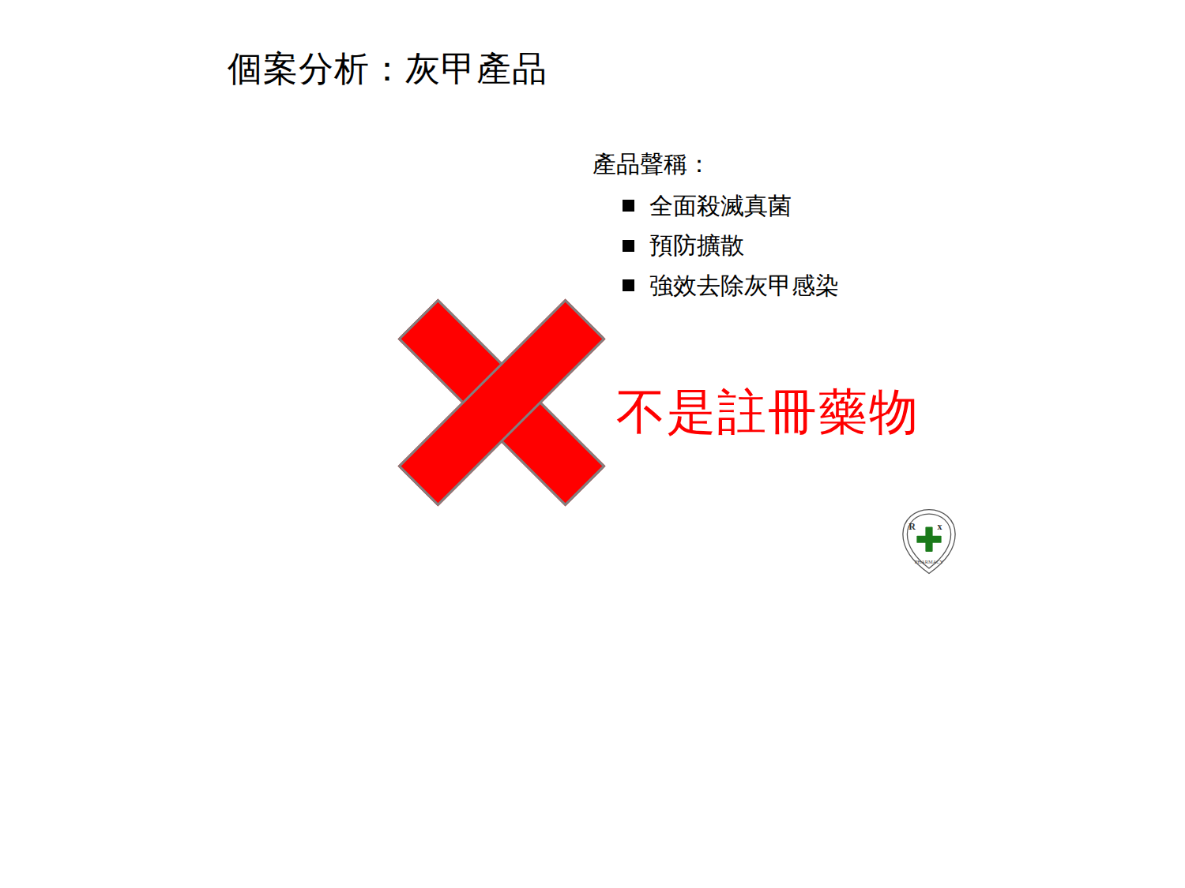個案分析：灰甲產品
產品聲稱：
全面殺滅真菌
預防擴散
強效去除灰甲感染
不是註冊藥物
R x PHARMACY